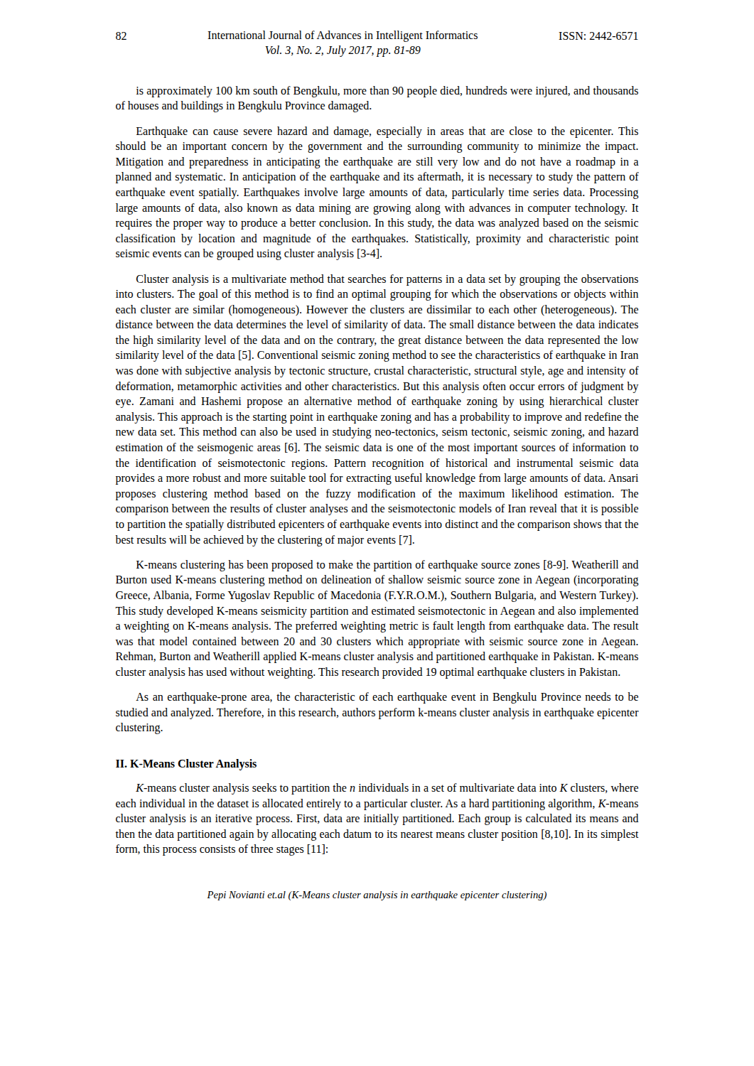82
International Journal of Advances in Intelligent Informatics
Vol. 3, No. 2, July 2017, pp. 81-89
ISSN: 2442-6571
is approximately 100 km south of Bengkulu, more than 90 people died, hundreds were injured, and thousands of houses and buildings in Bengkulu Province damaged.
Earthquake can cause severe hazard and damage, especially in areas that are close to the epicenter. This should be an important concern by the government and the surrounding community to minimize the impact. Mitigation and preparedness in anticipating the earthquake are still very low and do not have a roadmap in a planned and systematic. In anticipation of the earthquake and its aftermath, it is necessary to study the pattern of earthquake event spatially. Earthquakes involve large amounts of data, particularly time series data. Processing large amounts of data, also known as data mining are growing along with advances in computer technology. It requires the proper way to produce a better conclusion. In this study, the data was analyzed based on the seismic classification by location and magnitude of the earthquakes. Statistically, proximity and characteristic point seismic events can be grouped using cluster analysis [3-4].
Cluster analysis is a multivariate method that searches for patterns in a data set by grouping the observations into clusters. The goal of this method is to find an optimal grouping for which the observations or objects within each cluster are similar (homogeneous). However the clusters are dissimilar to each other (heterogeneous). The distance between the data determines the level of similarity of data. The small distance between the data indicates the high similarity level of the data and on the contrary, the great distance between the data represented the low similarity level of the data [5]. Conventional seismic zoning method to see the characteristics of earthquake in Iran was done with subjective analysis by tectonic structure, crustal characteristic, structural style, age and intensity of deformation, metamorphic activities and other characteristics. But this analysis often occur errors of judgment by eye. Zamani and Hashemi propose an alternative method of earthquake zoning by using hierarchical cluster analysis. This approach is the starting point in earthquake zoning and has a probability to improve and redefine the new data set. This method can also be used in studying neo-tectonics, seism tectonic, seismic zoning, and hazard estimation of the seismogenic areas [6]. The seismic data is one of the most important sources of information to the identification of seismotectonic regions. Pattern recognition of historical and instrumental seismic data provides a more robust and more suitable tool for extracting useful knowledge from large amounts of data. Ansari proposes clustering method based on the fuzzy modification of the maximum likelihood estimation. The comparison between the results of cluster analyses and the seismotectonic models of Iran reveal that it is possible to partition the spatially distributed epicenters of earthquake events into distinct and the comparison shows that the best results will be achieved by the clustering of major events [7].
K-means clustering has been proposed to make the partition of earthquake source zones [8-9]. Weatherill and Burton used K-means clustering method on delineation of shallow seismic source zone in Aegean (incorporating Greece, Albania, Forme Yugoslav Republic of Macedonia (F.Y.R.O.M.), Southern Bulgaria, and Western Turkey). This study developed K-means seismicity partition and estimated seismotectonic in Aegean and also implemented a weighting on K-means analysis. The preferred weighting metric is fault length from earthquake data. The result was that model contained between 20 and 30 clusters which appropriate with seismic source zone in Aegean. Rehman, Burton and Weatherill applied K-means cluster analysis and partitioned earthquake in Pakistan. K-means cluster analysis has used without weighting. This research provided 19 optimal earthquake clusters in Pakistan.
As an earthquake-prone area, the characteristic of each earthquake event in Bengkulu Province needs to be studied and analyzed. Therefore, in this research, authors perform k-means cluster analysis in earthquake epicenter clustering.
II. K-Means Cluster Analysis
K-means cluster analysis seeks to partition the n individuals in a set of multivariate data into K clusters, where each individual in the dataset is allocated entirely to a particular cluster. As a hard partitioning algorithm, K-means cluster analysis is an iterative process. First, data are initially partitioned. Each group is calculated its means and then the data partitioned again by allocating each datum to its nearest means cluster position [8,10]. In its simplest form, this process consists of three stages [11]:
Pepi Novianti et.al (K-Means cluster analysis in earthquake epicenter clustering)